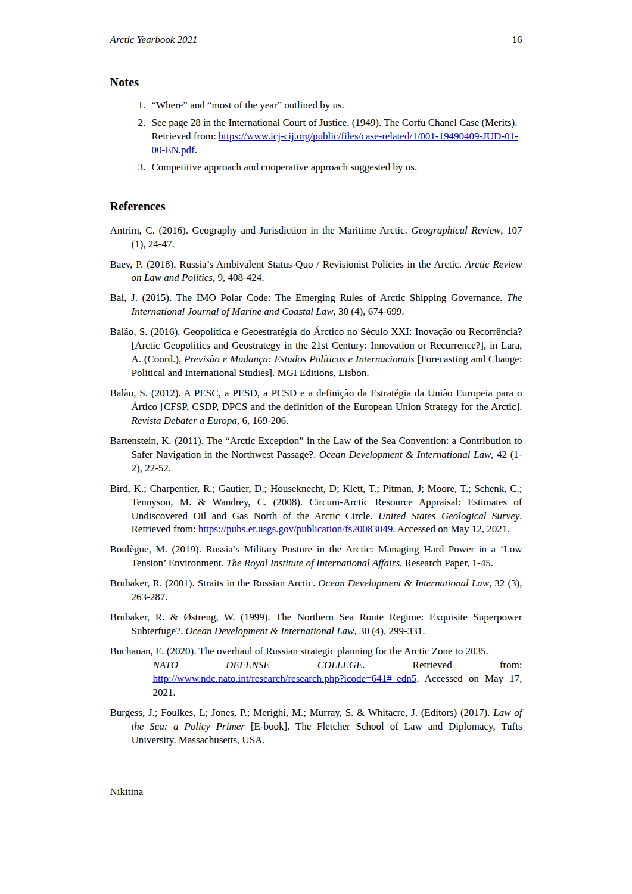Arctic Yearbook 2021 16
Notes
“Where” and “most of the year” outlined by us.
See page 28 in the International Court of Justice. (1949). The Corfu Chanel Case (Merits). Retrieved from: https://www.icj-cij.org/public/files/case-related/1/001-19490409-JUD-01-00-EN.pdf.
Competitive approach and cooperative approach suggested by us.
References
Antrim, C. (2016). Geography and Jurisdiction in the Maritime Arctic. Geographical Review, 107 (1), 24-47.
Baev, P. (2018). Russia’s Ambivalent Status-Quo / Revisionist Policies in the Arctic. Arctic Review on Law and Politics, 9, 408-424.
Bai, J. (2015). The IMO Polar Code: The Emerging Rules of Arctic Shipping Governance. The International Journal of Marine and Coastal Law, 30 (4), 674-699.
Balão, S. (2016). Geopolítica e Geoestratégia do Árctico no Século XXI: Inovação ou Recorrência? [Arctic Geopolitics and Geostrategy in the 21st Century: Innovation or Recurrence?], in Lara, A. (Coord.), Previsão e Mudança: Estudos Políticos e Internacionais [Forecasting and Change: Political and International Studies]. MGI Editions, Lisbon.
Balão, S. (2012). A PESC, a PESD, a PCSD e a definição da Estratégia da União Europeia para o Ártico [CFSP, CSDP, DPCS and the definition of the European Union Strategy for the Arctic]. Revista Debater a Europa, 6, 169-206.
Bartenstein, K. (2011). The “Arctic Exception” in the Law of the Sea Convention: a Contribution to Safer Navigation in the Northwest Passage?. Ocean Development & International Law, 42 (1-2), 22-52.
Bird, K.; Charpentier, R.; Gautier, D.; Houseknecht, D; Klett, T.; Pitman, J; Moore, T.; Schenk, C.; Tennyson, M. & Wandrey, C. (2008). Circum-Arctic Resource Appraisal: Estimates of Undiscovered Oil and Gas North of the Arctic Circle. United States Geological Survey. Retrieved from: https://pubs.er.usgs.gov/publication/fs20083049. Accessed on May 12, 2021.
Boulègue, M. (2019). Russia’s Military Posture in the Arctic: Managing Hard Power in a ‘Low Tension’ Environment. The Royal Institute of International Affairs, Research Paper, 1-45.
Brubaker, R. (2001). Straits in the Russian Arctic. Ocean Development & International Law, 32 (3), 263-287.
Brubaker, R. & Østreng, W. (1999). The Northern Sea Route Regime: Exquisite Superpower Subterfuge?. Ocean Development & International Law, 30 (4), 299-331.
Buchanan, E. (2020). The overhaul of Russian strategic planning for the Arctic Zone to 2035. NATO DEFENSE COLLEGE. Retrieved from: http://www.ndc.nato.int/research/research.php?icode=641#_edn5. Accessed on May 17, 2021.
Burgess, J.; Foulkes, L; Jones, P.; Merighi, M.; Murray, S. & Whitacre, J. (Editors) (2017). Law of the Sea: a Policy Primer [E-book]. The Fletcher School of Law and Diplomacy, Tufts University. Massachusetts, USA.
Nikitina